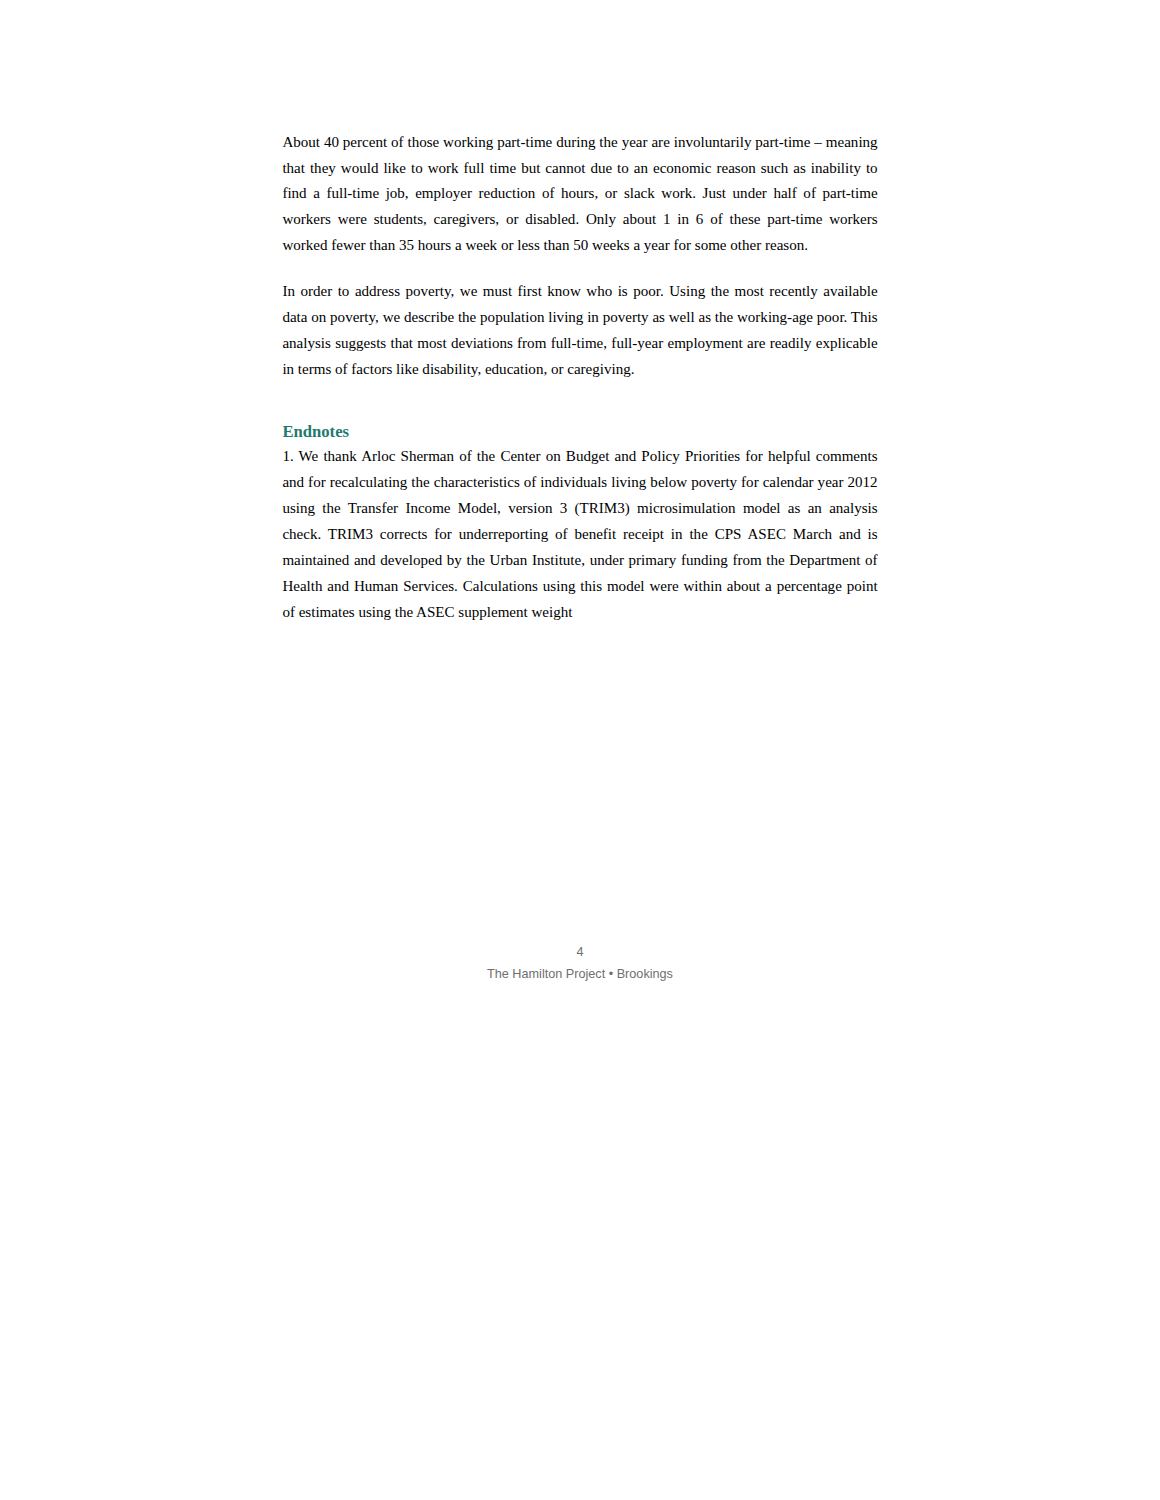About 40 percent of those working part-time during the year are involuntarily part-time – meaning that they would like to work full time but cannot due to an economic reason such as inability to find a full-time job, employer reduction of hours, or slack work. Just under half of part-time workers were students, caregivers, or disabled. Only about 1 in 6 of these part-time workers worked fewer than 35 hours a week or less than 50 weeks a year for some other reason.
In order to address poverty, we must first know who is poor. Using the most recently available data on poverty, we describe the population living in poverty as well as the working-age poor. This analysis suggests that most deviations from full-time, full-year employment are readily explicable in terms of factors like disability, education, or caregiving.
Endnotes
1. We thank Arloc Sherman of the Center on Budget and Policy Priorities for helpful comments and for recalculating the characteristics of individuals living below poverty for calendar year 2012 using the Transfer Income Model, version 3 (TRIM3) microsimulation model as an analysis check. TRIM3 corrects for underreporting of benefit receipt in the CPS ASEC March and is maintained and developed by the Urban Institute, under primary funding from the Department of Health and Human Services. Calculations using this model were within about a percentage point of estimates using the ASEC supplement weight
4
The Hamilton Project • Brookings